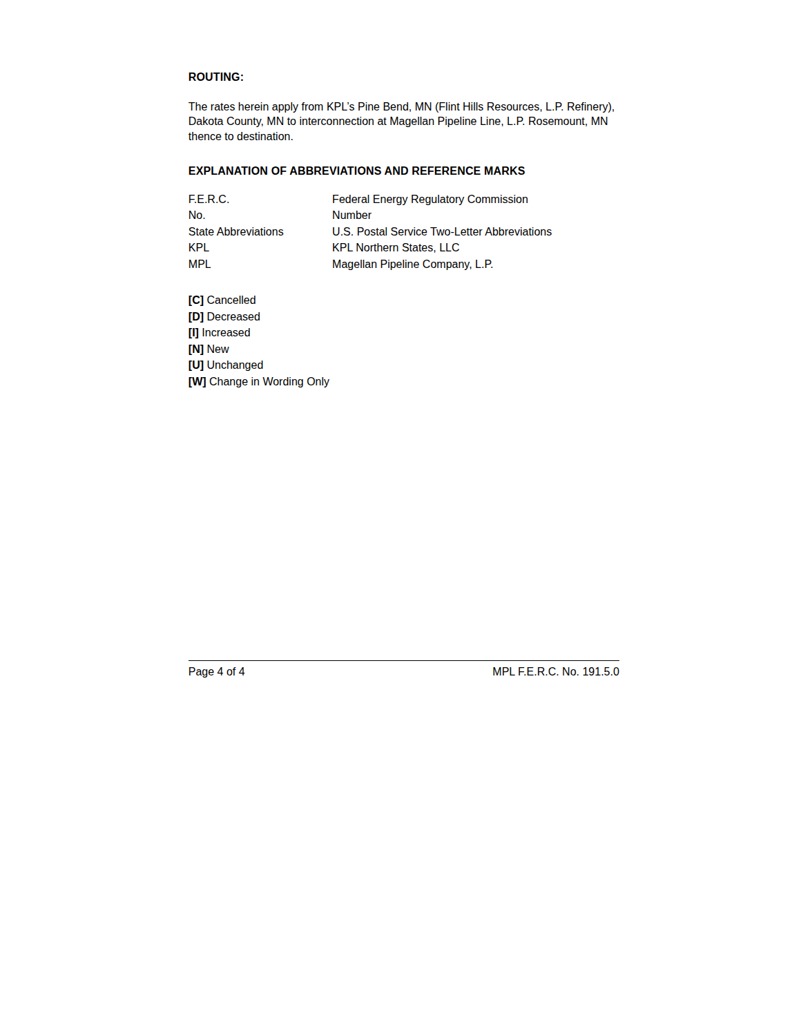ROUTING:
The rates herein apply from KPL’s Pine Bend, MN (Flint Hills Resources, L.P. Refinery), Dakota County, MN to interconnection at Magellan Pipeline Line, L.P. Rosemount, MN thence to destination.
EXPLANATION OF ABBREVIATIONS AND REFERENCE MARKS
| F.E.R.C. | Federal Energy Regulatory Commission |
| No. | Number |
| State Abbreviations | U.S. Postal Service Two-Letter Abbreviations |
| KPL | KPL Northern States, LLC |
| MPL | Magellan Pipeline Company, L.P. |
[C] Cancelled
[D] Decreased
[I] Increased
[N] New
[U] Unchanged
[W] Change in Wording Only
Page 4 of 4 MPL F.E.R.C. No. 191.5.0